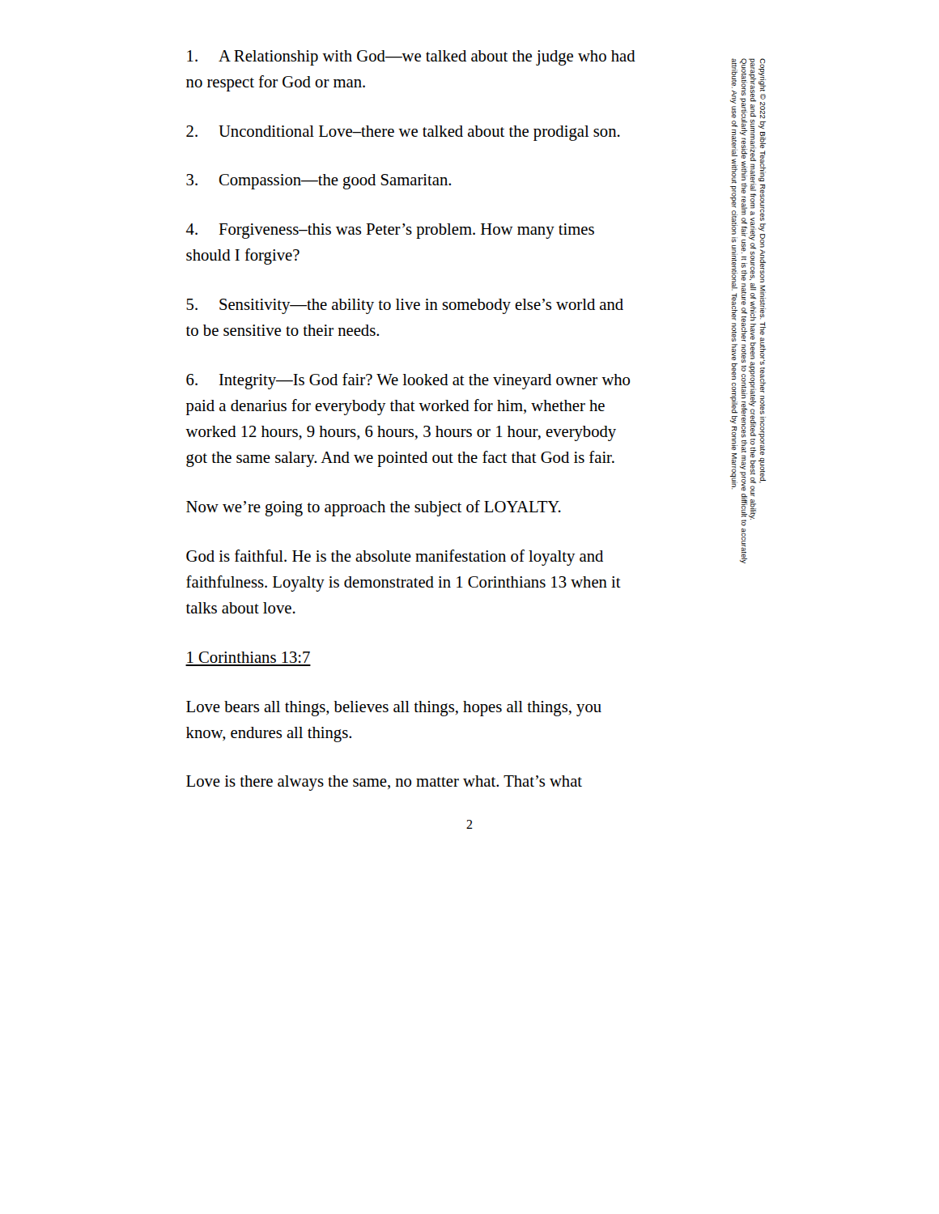1. A Relationship with God—we talked about the judge who had no respect for God or man.
2. Unconditional Love–there we talked about the prodigal son.
3. Compassion—the good Samaritan.
4. Forgiveness–this was Peter’s problem. How many times should I forgive?
5. Sensitivity—the ability to live in somebody else’s world and to be sensitive to their needs.
6. Integrity—Is God fair? We looked at the vineyard owner who paid a denarius for everybody that worked for him, whether he worked 12 hours, 9 hours, 6 hours, 3 hours or 1 hour, everybody got the same salary. And we pointed out the fact that God is fair.
Now we’re going to approach the subject of LOYALTY.
God is faithful. He is the absolute manifestation of loyalty and faithfulness. Loyalty is demonstrated in 1 Corinthians 13 when it talks about love.
1 Corinthians 13:7
Love bears all things, believes all things, hopes all things, you know, endures all things.
Love is there always the same, no matter what. That’s what
Copyright © 2022 by Bible Teaching Resources by Don Anderson Ministries. The author’s teacher notes incorporate quoted, paraphrased and summarized material from a variety of sources, all of which have been appropriately credited to the best of our ability. Quotations particularly reside within the realm of fair use. It is the nature of teacher notes to contain references that may prove difficult to accurately attribute. Any use of material without proper citation is unintentional. Teacher notes have been compiled by Ronnie Marroquin.
2